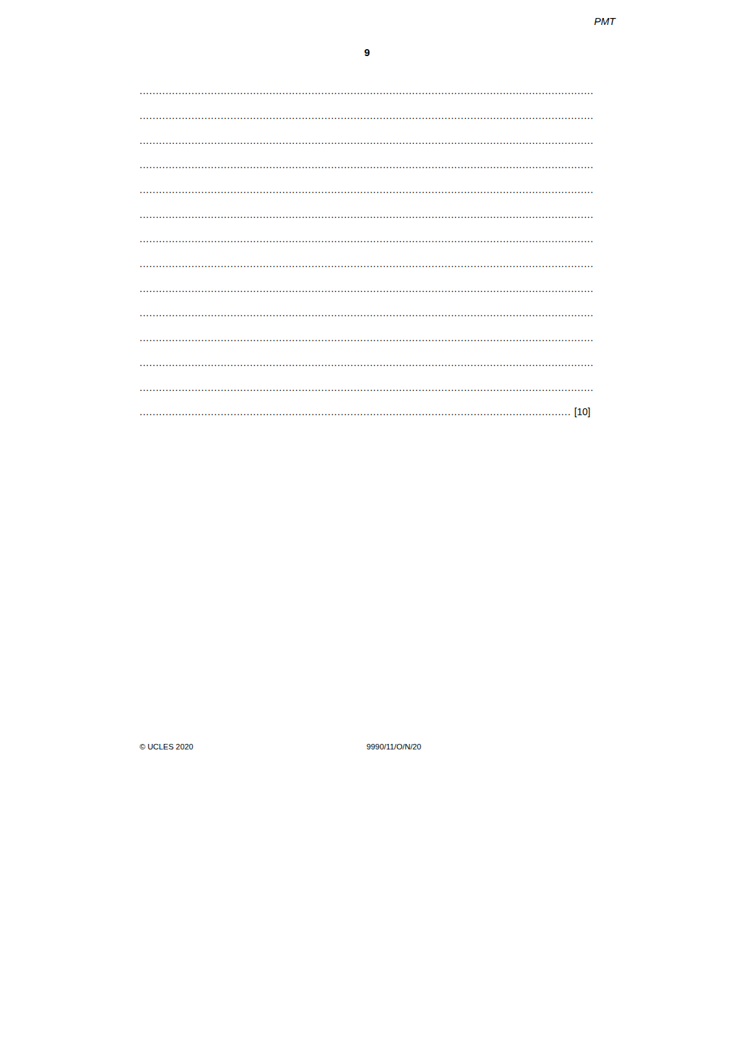PMT
9
.................................................................................................................................................
.................................................................................................................................................
.................................................................................................................................................
.................................................................................................................................................
.................................................................................................................................................
.................................................................................................................................................
.................................................................................................................................................
.................................................................................................................................................
.................................................................................................................................................
.................................................................................................................................................
.................................................................................................................................................
.................................................................................................................................................
.................................................................................................................................................
..................................................................................................................................... [10]
© UCLES 2020
9990/11/O/N/20